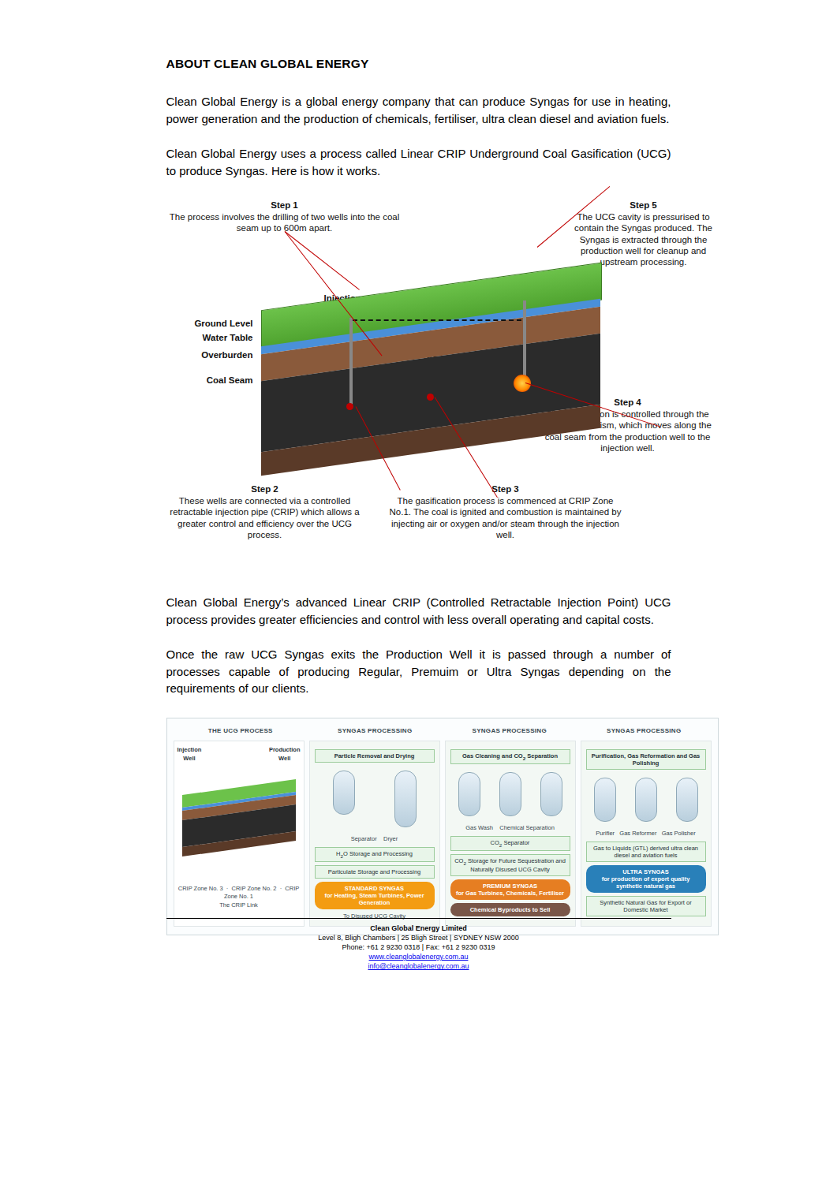ABOUT CLEAN GLOBAL ENERGY
Clean Global Energy is a global energy company that can produce Syngas for use in heating, power generation and the production of chemicals, fertiliser, ultra clean diesel and aviation fuels.
Clean Global Energy uses a process called Linear CRIP Underground Coal Gasification (UCG) to produce Syngas. Here is how it works.
Step 1
The process involves the drilling of two wells into the coal seam up to 600m apart.
Step 5
The UCG cavity is pressurised to contain the Syngas produced. The Syngas is extracted through the production well for cleanup and upstream processing.
Step 4
The gasification is controlled through the CRIP mechanism, which moves along the coal seam from the production well to the injection well.
Step 2
These wells are connected via a controlled retractable injection pipe (CRIP) which allows a greater control and efficiency over the UCG process.
Step 3
The gasification process is commenced at CRIP Zone No.1. The coal is ignited and combustion is maintained by injecting air or oxygen and/or steam through the injection well.
Ground Level
Water Table
Overburden
Coal Seam
Injection
Well
Production
Well
600m
CRIP Zone
No. 2
CRIP Zone
No. 1
CRIP Zone
No. 3
The CRIP Link
Clean Global Energy’s advanced Linear CRIP (Controlled Retractable Injection Point) UCG process provides greater efficiencies and control with less overall operating and capital costs.
Once the raw UCG Syngas exits the Production Well it is passed through a number of processes capable of producing Regular, Premuim or Ultra Syngas depending on the requirements of our clients.
THE UCG PROCESS SYNGAS PROCESSING SYNGAS PROCESSING SYNGAS PROCESSING
Injection
Well Production
Well
CRIP Zone No. 3 · CRIP Zone No. 2 · CRIP Zone No. 1
The CRIP Link
Particle Removal and Drying
Separator Dryer
H2O Storage and Processing
Particulate Storage and Processing
STANDARD SYNGAS
for Heating, Steam Turbines, Power Generation
To Disused UCG Cavity
Gas Cleaning and CO2 Separation
Gas Wash Chemical Separation
CO2 Separator
CO2 Storage for Future Sequestration and Naturally Disused UCG Cavity
PREMIUM SYNGAS
for Gas Turbines, Chemicals, Fertiliser
Chemical Byproducts to Sell
Purification, Gas Reformation and Gas Polishing
Purifier Gas Reformer Gas Polisher
Gas to Liquids (GTL) derived ultra clean diesel and aviation fuels
ULTRA SYNGAS
for production of export quality synthetic natural gas
Synthetic Natural Gas for Export or Domestic Market
Clean Global Energy Limited
Level 8, Bligh Chambers | 25 Bligh Street | SYDNEY NSW 2000
Phone: +61 2 9230 0318 | Fax: +61 2 9230 0319
www.cleanglobalenergy.com.au
info@cleanglobalenergy.com.au